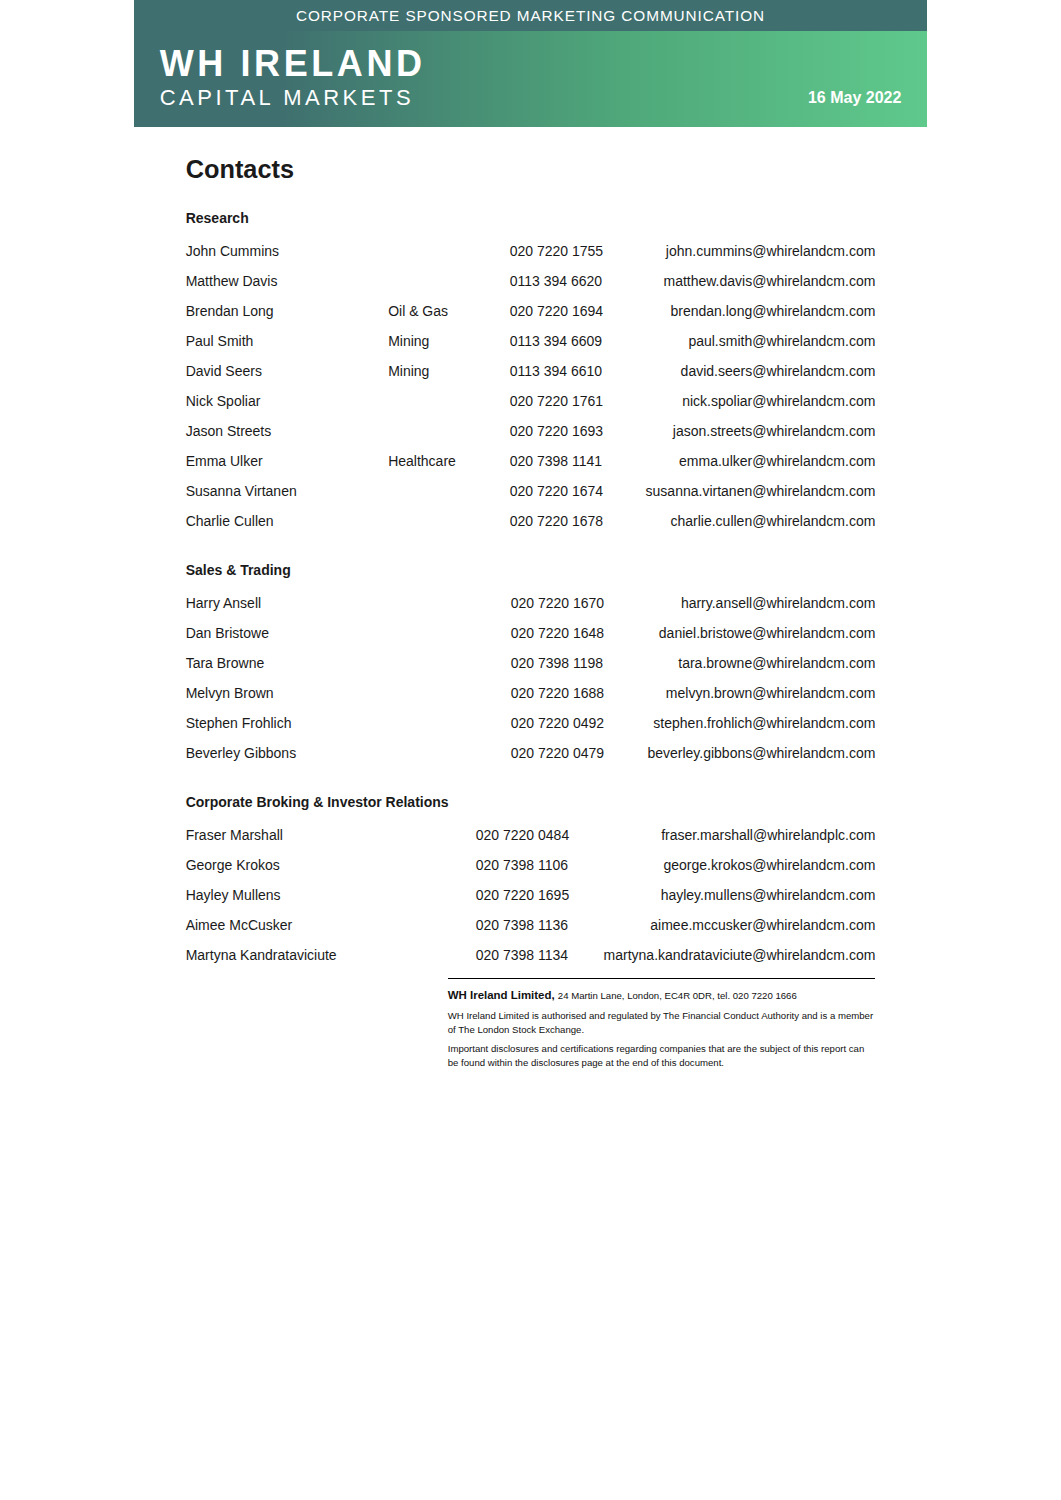CORPORATE SPONSORED MARKETING COMMUNICATION
WH Ireland
Capital Markets
16 May 2022
Contacts
Research
| John Cummins | | 020 7220 1755 | john.cummins@whirelandcm.com |
| Matthew Davis | | 0113 394 6620 | matthew.davis@whirelandcm.com |
| Brendan Long | Oil & Gas | 020 7220 1694 | brendan.long@whirelandcm.com |
| Paul Smith | Mining | 0113 394 6609 | paul.smith@whirelandcm.com |
| David Seers | Mining | 0113 394 6610 | david.seers@whirelandcm.com |
| Nick Spoliar | | 020 7220 1761 | nick.spoliar@whirelandcm.com |
| Jason Streets | | 020 7220 1693 | jason.streets@whirelandcm.com |
| Emma Ulker | Healthcare | 020 7398 1141 | emma.ulker@whirelandcm.com |
| Susanna Virtanen | | 020 7220 1674 | susanna.virtanen@whirelandcm.com |
| Charlie Cullen | | 020 7220 1678 | charlie.cullen@whirelandcm.com |
Sales & Trading
| Harry Ansell | | 020 7220 1670 | harry.ansell@whirelandcm.com |
| Dan Bristowe | | 020 7220 1648 | daniel.bristowe@whirelandcm.com |
| Tara Browne | | 020 7398 1198 | tara.browne@whirelandcm.com |
| Melvyn Brown | | 020 7220 1688 | melvyn.brown@whirelandcm.com |
| Stephen Frohlich | | 020 7220 0492 | stephen.frohlich@whirelandcm.com |
| Beverley Gibbons | | 020 7220 0479 | beverley.gibbons@whirelandcm.com |
Corporate Broking & Investor Relations
| Fraser Marshall | | 020 7220 0484 | fraser.marshall@whirelandplc.com |
| George Krokos | | 020 7398 1106 | george.krokos@whirelandcm.com |
| Hayley Mullens | | 020 7220 1695 | hayley.mullens@whirelandcm.com |
| Aimee McCusker | | 020 7398 1136 | aimee.mccusker@whirelandcm.com |
| Martyna Kandrataviciute | | 020 7398 1134 | martyna.kandrataviciute@whirelandcm.com |
WH Ireland Limited, 24 Martin Lane, London, EC4R 0DR, tel. 020 7220 1666
WH Ireland Limited is authorised and regulated by The Financial Conduct Authority and is a member of The London Stock Exchange.
Important disclosures and certifications regarding companies that are the subject of this report can be found within the disclosures page at the end of this document.